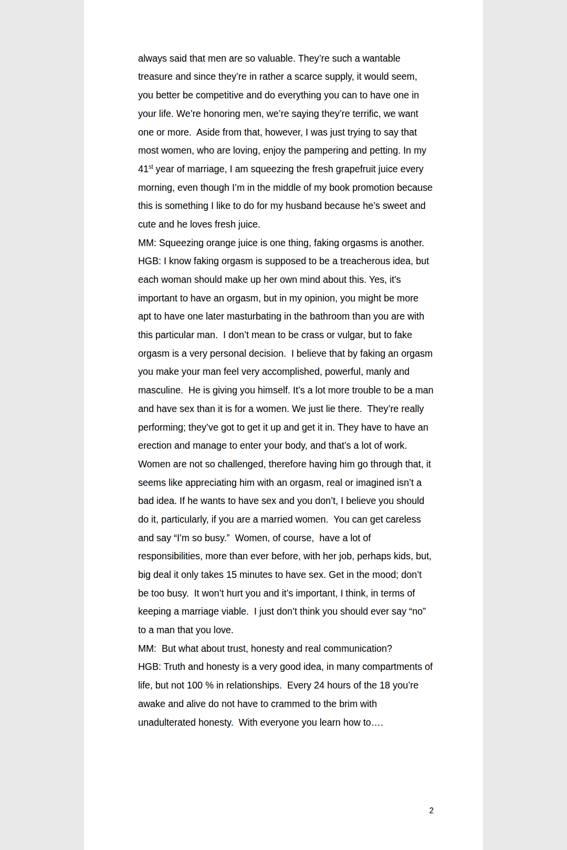always said that men are so valuable. They’re such a wantable treasure and since they’re in rather a scarce supply, it would seem, you better be competitive and do everything you can to have one in your life. We’re honoring men, we’re saying they’re terrific, we want one or more. Aside from that, however, I was just trying to say that most women, who are loving, enjoy the pampering and petting. In my 41st year of marriage, I am squeezing the fresh grapefruit juice every morning, even though I’m in the middle of my book promotion because this is something I like to do for my husband because he’s sweet and cute and he loves fresh juice.
MM: Squeezing orange juice is one thing, faking orgasms is another.
HGB: I know faking orgasm is supposed to be a treacherous idea, but each woman should make up her own mind about this. Yes, it's important to have an orgasm, but in my opinion, you might be more apt to have one later masturbating in the bathroom than you are with this particular man. I don’t mean to be crass or vulgar, but to fake orgasm is a very personal decision. I believe that by faking an orgasm you make your man feel very accomplished, powerful, manly and masculine. He is giving you himself. It’s a lot more trouble to be a man and have sex than it is for a women. We just lie there. They’re really performing; they’ve got to get it up and get it in. They have to have an erection and manage to enter your body, and that’s a lot of work. Women are not so challenged, therefore having him go through that, it seems like appreciating him with an orgasm, real or imagined isn’t a bad idea. If he wants to have sex and you don’t, I believe you should do it, particularly, if you are a married women. You can get careless and say “I’m so busy.” Women, of course, have a lot of responsibilities, more than ever before, with her job, perhaps kids, but, big deal it only takes 15 minutes to have sex. Get in the mood; don’t be too busy. It won’t hurt you and it’s important, I think, in terms of keeping a marriage viable. I just don’t think you should ever say “no” to a man that you love.
MM: But what about trust, honesty and real communication?
HGB: Truth and honesty is a very good idea, in many compartments of life, but not 100 % in relationships. Every 24 hours of the 18 you’re awake and alive do not have to crammed to the brim with unadulterated honesty. With everyone you learn how to….
2